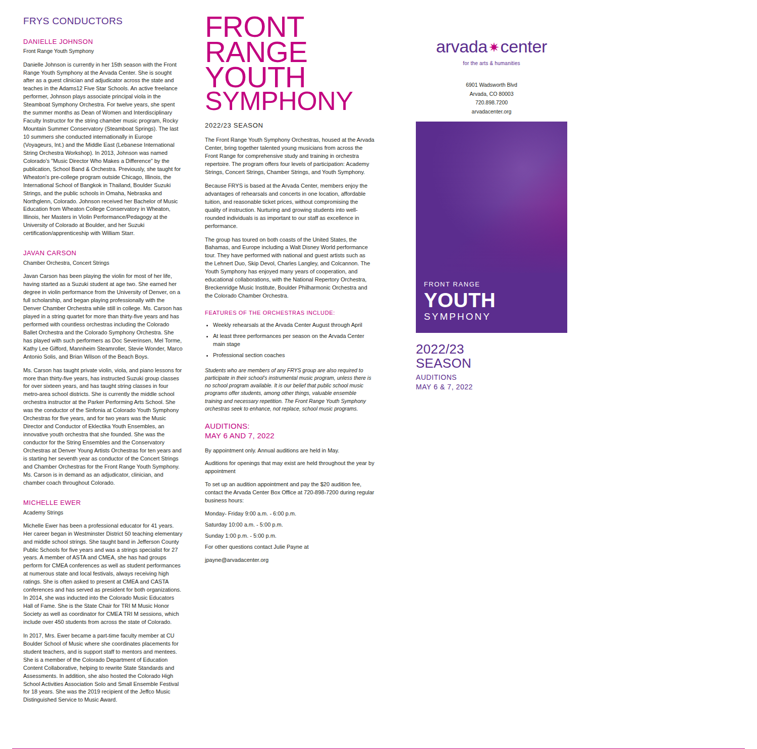FRYS Conductors
Danielle Johnson
Front Range Youth Symphony
Danielle Johnson is currently in her 15th season with the Front Range Youth Symphony at the Arvada Center. She is sought after as a guest clinician and adjudicator across the state and teaches in the Adams12 Five Star Schools. An active freelance performer, Johnson plays associate principal viola in the Steamboat Symphony Orchestra. For twelve years, she spent the summer months as Dean of Women and Interdisciplinary Faculty Instructor for the string chamber music program, Rocky Mountain Summer Conservatory (Steamboat Springs). The last 10 summers she conducted internationally in Europe (Voyageurs, Int.) and the Middle East (Lebanese International String Orchestra Workshop). In 2013, Johnson was named Colorado's "Music Director Who Makes a Difference" by the publication, School Band & Orchestra. Previously, she taught for Wheaton's pre-college program outside Chicago, Illinois, the International School of Bangkok in Thailand, Boulder Suzuki Strings, and the public schools in Omaha, Nebraska and Northglenn, Colorado. Johnson received her Bachelor of Music Education from Wheaton College Conservatory in Wheaton, Illinois, her Masters in Violin Performance/Pedagogy at the University of Colorado at Boulder, and her Suzuki certification/apprenticeship with William Starr.
Javan Carson
Chamber Orchestra, Concert Strings
Javan Carson has been playing the violin for most of her life, having started as a Suzuki student at age two. She earned her degree in violin performance from the University of Denver, on a full scholarship, and began playing professionally with the Denver Chamber Orchestra while still in college. Ms. Carson has played in a string quartet for more than thirty-five years and has performed with countless orchestras including the Colorado Ballet Orchestra and the Colorado Symphony Orchestra. She has played with such performers as Doc Severinsen, Mel Torme, Kathy Lee Gifford, Mannheim Steamroller, Stevie Wonder, Marco Antonio Solis, and Brian Wilson of the Beach Boys.
Ms. Carson has taught private violin, viola, and piano lessons for more than thirty-five years, has instructed Suzuki group classes for over sixteen years, and has taught string classes in four metro-area school districts. She is currently the middle school orchestra instructor at the Parker Performing Arts School. She was the conductor of the Sinfonia at Colorado Youth Symphony Orchestras for five years, and for two years was the Music Director and Conductor of Eklectika Youth Ensembles, an innovative youth orchestra that she founded. She was the conductor for the String Ensembles and the Conservatory Orchestras at Denver Young Artists Orchestras for ten years and is starting her seventh year as conductor of the Concert Strings and Chamber Orchestras for the Front Range Youth Symphony. Ms. Carson is in demand as an adjudicator, clinician, and chamber coach throughout Colorado.
Michelle Ewer
Academy Strings
Michelle Ewer has been a professional educator for 41 years. Her career began in Westminster District 50 teaching elementary and middle school strings. She taught band in Jefferson County Public Schools for five years and was a strings specialist for 27 years. A member of ASTA and CMEA, she has had groups perform for CMEA conferences as well as student performances at numerous state and local festivals, always receiving high ratings. She is often asked to present at CMEA and CASTA conferences and has served as president for both organizations. In 2014, she was inducted into the Colorado Music Educators Hall of Fame. She is the State Chair for TRI M Music Honor Society as well as coordinator for CMEA TRI M sessions, which include over 450 students from across the state of Colorado.
In 2017, Mrs. Ewer became a part-time faculty member at CU Boulder School of Music where she coordinates placements for student teachers, and is support staff to mentors and mentees. She is a member of the Colorado Department of Education Content Collaborative, helping to rewrite State Standards and Assessments. In addition, she also hosted the Colorado High School Activities Association Solo and Small Ensemble Festival for 18 years. She was the 2019 recipient of the Jeffco Music Distinguished Service to Music Award.
Front Range Youth Symphony
2022/23 SEASON
The Front Range Youth Symphony Orchestras, housed at the Arvada Center, bring together talented young musicians from across the Front Range for comprehensive study and training in orchestra repertoire. The program offers four levels of participation: Academy Strings, Concert Strings, Chamber Strings, and Youth Symphony.
Because FRYS is based at the Arvada Center, members enjoy the advantages of rehearsals and concerts in one location, affordable tuition, and reasonable ticket prices, without compromising the quality of instruction. Nurturing and growing students into well-rounded individuals is as important to our staff as excellence in performance.
The group has toured on both coasts of the United States, the Bahamas, and Europe including a Walt Disney World performance tour. They have performed with national and guest artists such as the Lehnert Duo, Skip Devol, Charles Langley, and Colcannon. The Youth Symphony has enjoyed many years of cooperation, and educational collaborations, with the National Repertory Orchestra, Breckenridge Music Institute, Boulder Philharmonic Orchestra and the Colorado Chamber Orchestra.
Features of the orchestras include:
Weekly rehearsals at the Arvada Center August through April
At least three performances per season on the Arvada Center main stage
Professional section coaches
Students who are members of any FRYS group are also required to participate in their school's instrumental music program, unless there is no school program available. It is our belief that public school music programs offer students, among other things, valuable ensemble training and necessary repetition. The Front Range Youth Symphony orchestras seek to enhance, not replace, school music programs.
Auditions:
May 6 and 7, 2022
By appointment only. Annual auditions are held in May.
Auditions for openings that may exist are held throughout the year by appointment
To set up an audition appointment and pay the $20 audition fee, contact the Arvada Center Box Office at 720-898-7200 during regular business hours:
Monday- Friday 9:00 a.m. - 6:00 p.m.
Saturday 10:00 a.m. - 5:00 p.m.
Sunday 1:00 p.m. - 5:00 p.m.
For other questions contact Julie Payne at
jpayne@arvadacenter.org
arvada✷center
for the arts & humanities
6901 Wadsworth Blvd
Arvada, CO 80003
720.898.7200
arvadacenter.org
Front Range
Youth
Symphony
2022/23
SEASON
AUDITIONS
MAY 6 & 7, 2022